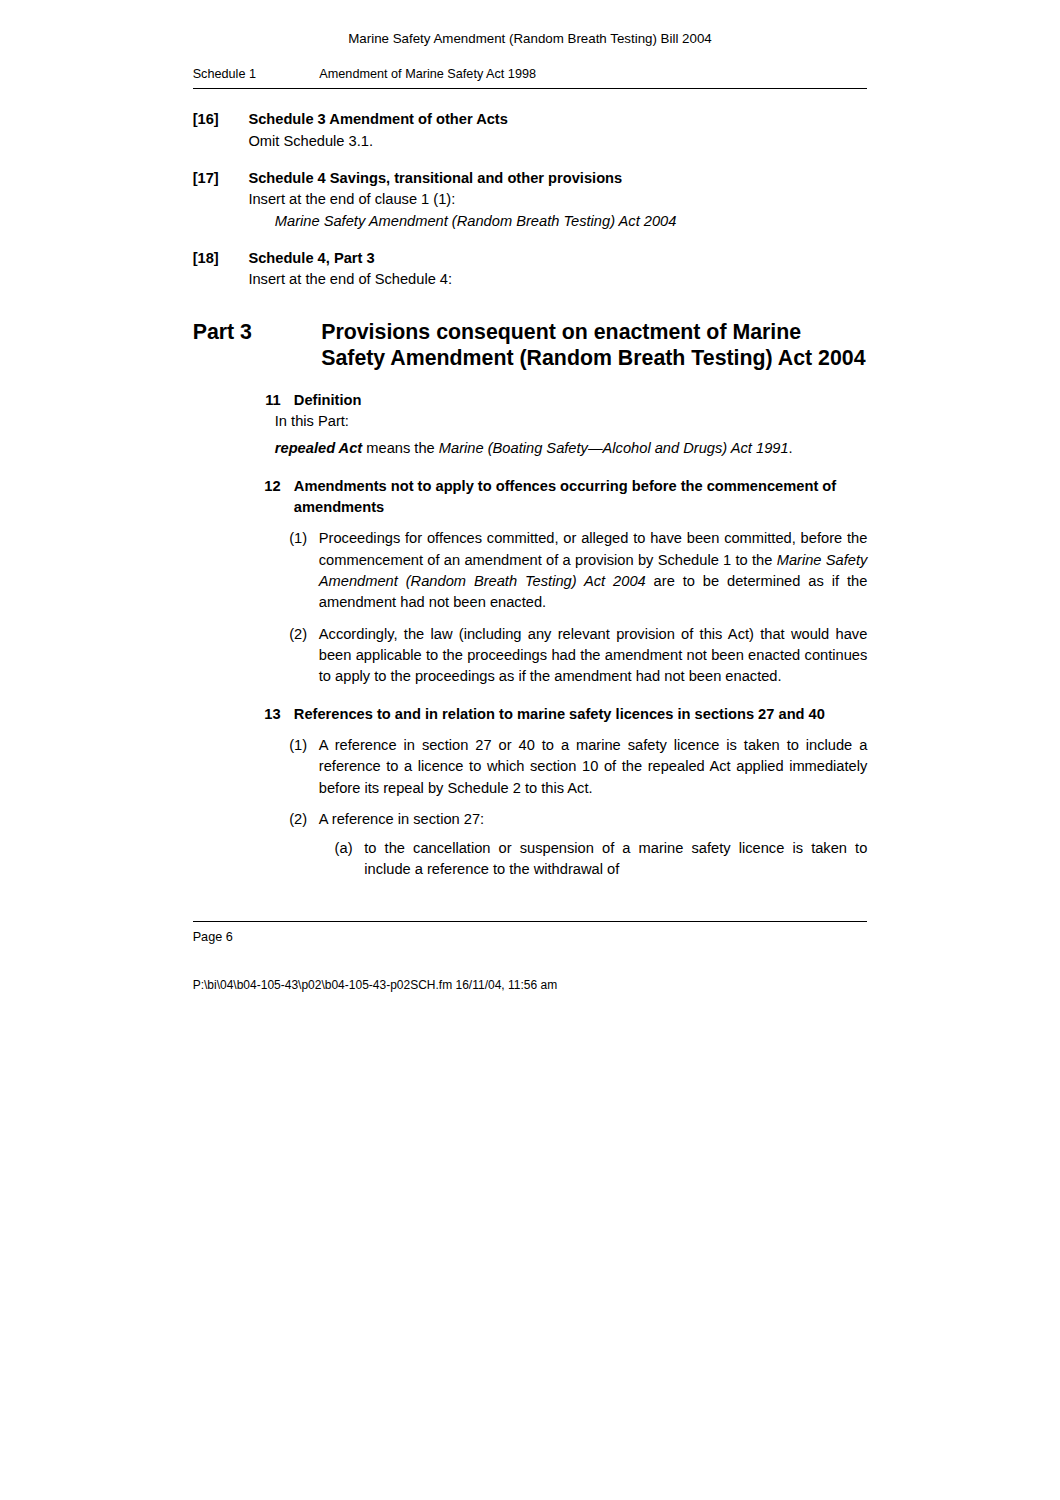Marine Safety Amendment (Random Breath Testing) Bill 2004
Schedule 1 Amendment of Marine Safety Act 1998
[16] Schedule 3 Amendment of other Acts
Omit Schedule 3.1.
[17] Schedule 4 Savings, transitional and other provisions
Insert at the end of clause 1 (1):
Marine Safety Amendment (Random Breath Testing) Act 2004
[18] Schedule 4, Part 3
Insert at the end of Schedule 4:
Part 3
Provisions consequent on enactment of Marine Safety Amendment (Random Breath Testing) Act 2004
11 Definition
In this Part:
repealed Act means the Marine (Boating Safety—Alcohol and Drugs) Act 1991.
12 Amendments not to apply to offences occurring before the commencement of amendments
(1) Proceedings for offences committed, or alleged to have been committed, before the commencement of an amendment of a provision by Schedule 1 to the Marine Safety Amendment (Random Breath Testing) Act 2004 are to be determined as if the amendment had not been enacted.
(2) Accordingly, the law (including any relevant provision of this Act) that would have been applicable to the proceedings had the amendment not been enacted continues to apply to the proceedings as if the amendment had not been enacted.
13 References to and in relation to marine safety licences in sections 27 and 40
(1) A reference in section 27 or 40 to a marine safety licence is taken to include a reference to a licence to which section 10 of the repealed Act applied immediately before its repeal by Schedule 2 to this Act.
(2) A reference in section 27:
(a) to the cancellation or suspension of a marine safety licence is taken to include a reference to the withdrawal of
Page 6
P:\bi\04\b04-105-43\p02\b04-105-43-p02SCH.fm 16/11/04, 11:56 am